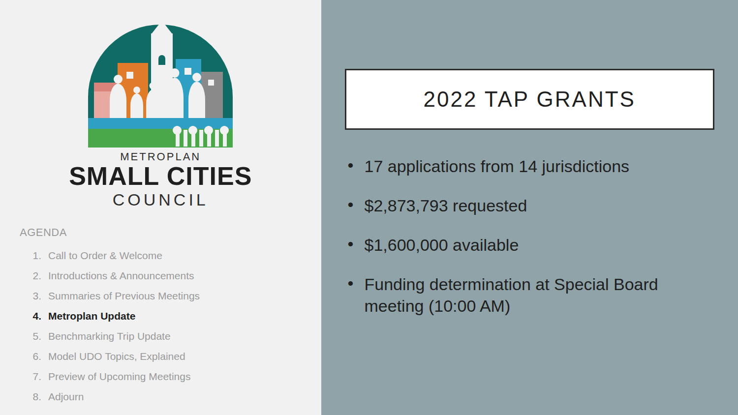METROPLAN
SMALL CITIES
COUNCIL
AGENDA
Call to Order & Welcome
Introductions & Announcements
Summaries of Previous Meetings
Metroplan Update
Benchmarking Trip Update
Model UDO Topics, Explained
Preview of Upcoming Meetings
Adjourn
2022 TAP GRANTS
17 applications from 14 jurisdictions
$2,873,793 requested
$1,600,000 available
Funding determination at Special Board meeting (10:00 AM)